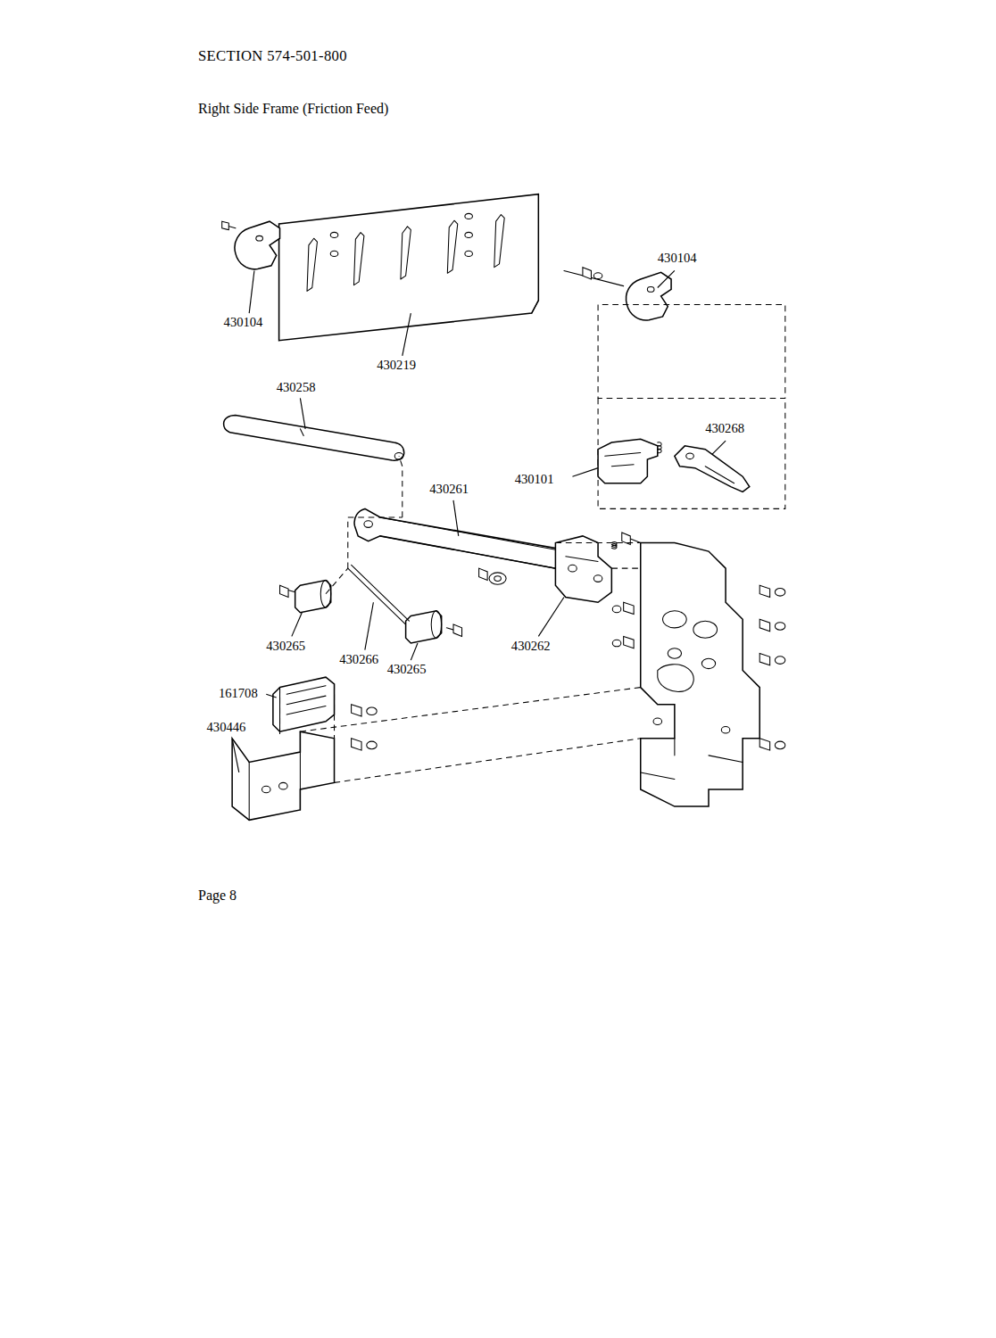SECTION 574-501-800
Right Side Frame (Friction Feed)
430104 430219 430104 430258 430101 430268 430261 430262 430265 430266 430265 161708 430446
Page 8